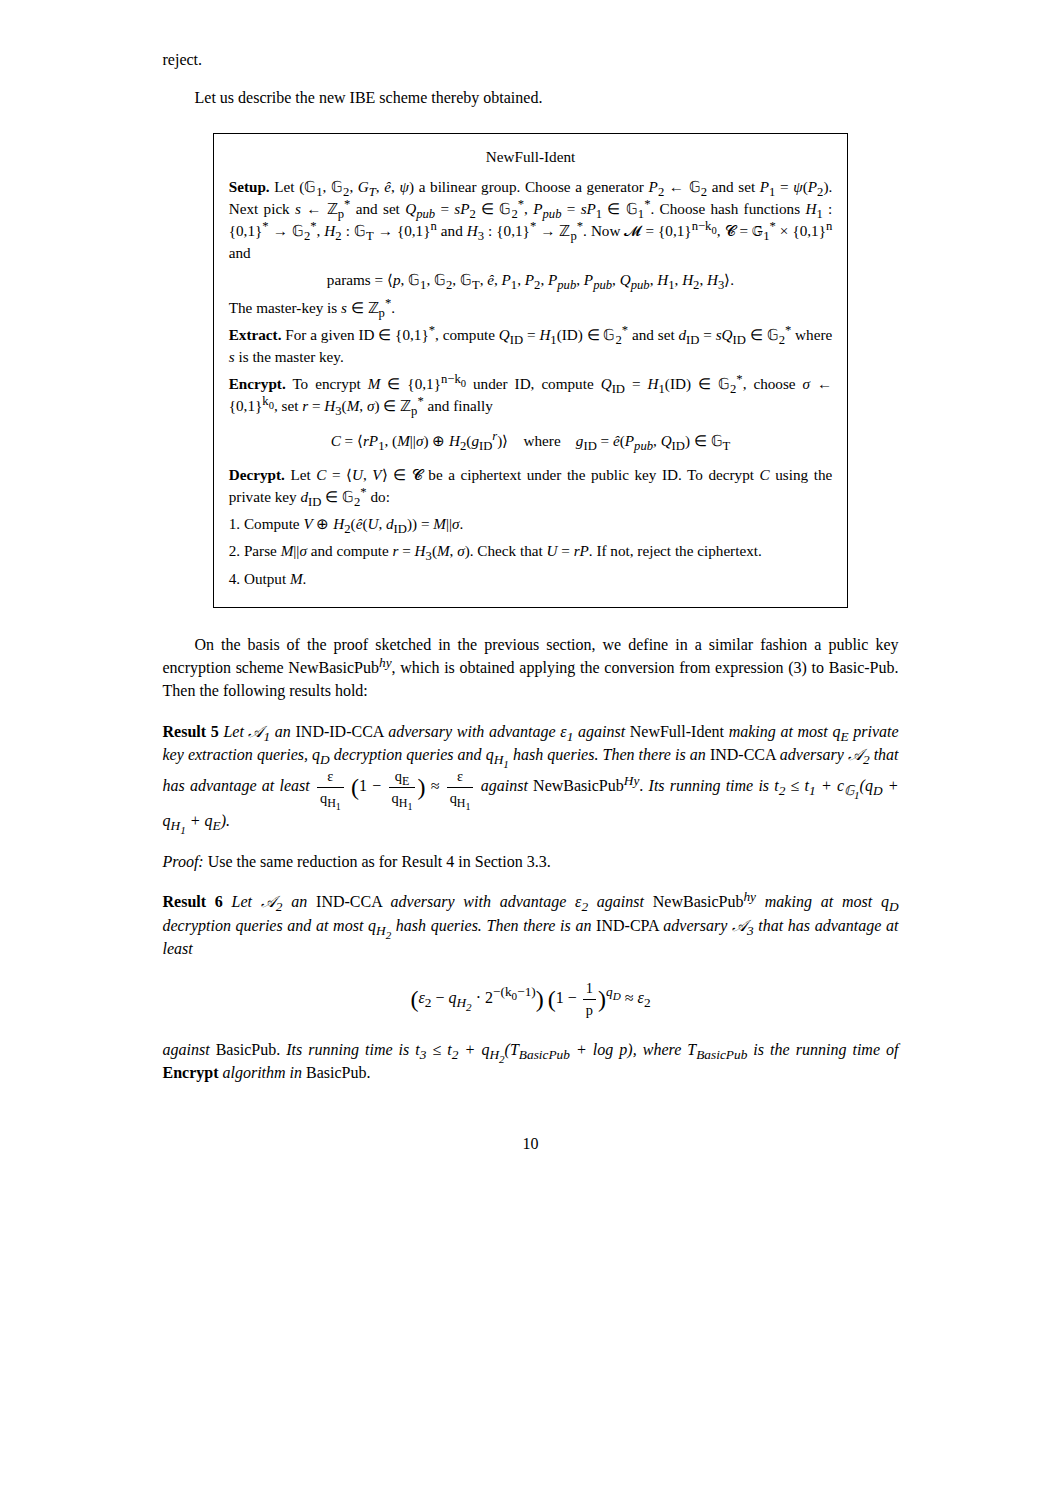reject.
Let us describe the new IBE scheme thereby obtained.
NewFull-Ident
Setup. Let (𝔾1, 𝔾2, GT, ê, ψ) a bilinear group. Choose a generator P2 ← 𝔾2 and set P1 = ψ(P2). Next pick s ← ℤp* and set Qpub = sP2 ∈ 𝔾2*, Ppub = sP1 ∈ 𝔾1*. Choose hash functions H1 : {0,1}* → 𝔾2*, H2 : 𝔾T → {0,1}n and H3 : {0,1}* → ℤp*. Now 𝓜 = {0,1}n−k0, 𝓒 = 𝔾1* × {0,1}n and
params = ⟨p, 𝔾1, 𝔾2, 𝔾T, ê, P1, P2, Ppub, Ppub, Qpub, H1, H2, H3⟩.
The master-key is s ∈ ℤp*.
Extract. For a given ID ∈ {0,1}*, compute QID = H1(ID) ∈ 𝔾2* and set dID = sQID ∈ 𝔾2* where s is the master key.
Encrypt. To encrypt M ∈ {0,1}n−k0 under ID, compute QID = H1(ID) ∈ 𝔾2*, choose σ ← {0,1}k0, set r = H3(M, σ) ∈ ℤp* and finally
C = ⟨rP1, (M||σ) ⊕ H2(gIDr)⟩ where gID = ê(Ppub, QID) ∈ 𝔾T
Decrypt. Let C = ⟨U, V⟩ ∈ 𝓒 be a ciphertext under the public key ID. To decrypt C using the private key dID ∈ 𝔾2* do:
1. Compute V ⊕ H2(ê(U, dID)) = M||σ.
2. Parse M||σ and compute r = H3(M, σ). Check that U = rP. If not, reject the ciphertext.
4. Output M.
On the basis of the proof sketched in the previous section, we define in a similar fashion a public key encryption scheme NewBasicPubhy, which is obtained applying the conversion from expression (3) to Basic-Pub. Then the following results hold:
Result 5 Let 𝒜1 an IND-ID-CCA adversary with advantage ε1 against NewFull-Ident making at most qE private key extraction queries, qD decryption queries and qH1 hash queries. Then there is an IND-CCA adversary 𝒜2 that has advantage at least εqH1 (1 − qE qH1) ≈ εqH1 against NewBasicPubHy. Its running time is t2 ≤ t1 + c𝔾1(qD + qH1 + qE).
Proof: Use the same reduction as for Result 4 in Section 3.3.
Result 6 Let 𝒜2 an IND-CCA adversary with advantage ε2 against NewBasicPubhy making at most qD decryption queries and at most qH2 hash queries. Then there is an IND-CPA adversary 𝒜3 that has advantage at least
(ε2 − qH2 · 2−(k0−1)) (1 − 1 p)qD ≈ ε2
against BasicPub. Its running time is t3 ≤ t2 + qH2(TBasicPub + log p), where TBasicPub is the running time of Encrypt algorithm in BasicPub.
10